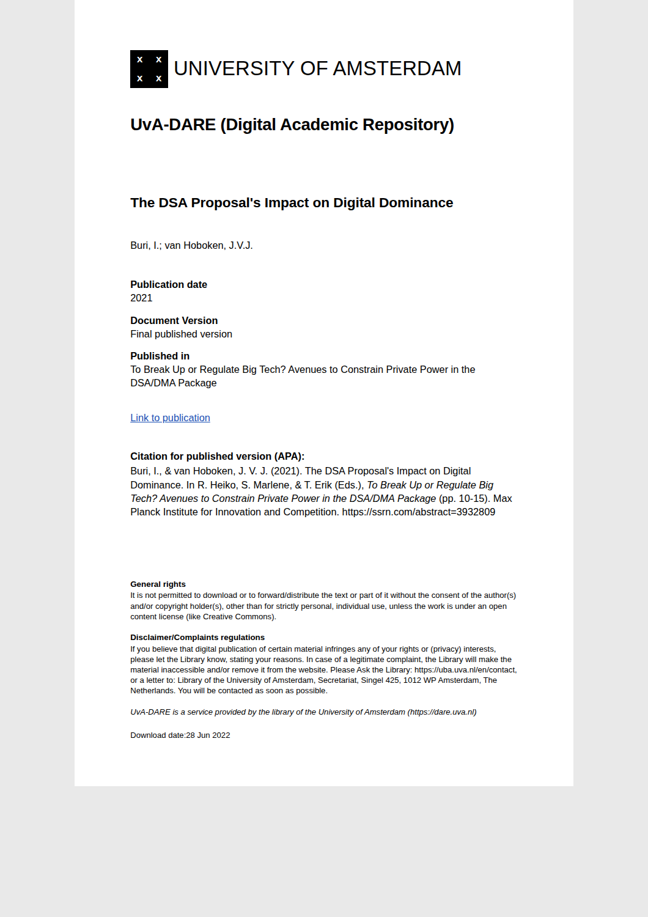xxxx
UNIVERSITY OF AMSTERDAM
UvA-DARE (Digital Academic Repository)
The DSA Proposal's Impact on Digital Dominance
Buri, I.; van Hoboken, J.V.J.
Publication date
2021
Document Version
Final published version
Published in
To Break Up or Regulate Big Tech? Avenues to Constrain Private Power in the DSA/DMA Package
Link to publication
Citation for published version (APA):
Buri, I., & van Hoboken, J. V. J. (2021). The DSA Proposal's Impact on Digital Dominance. In R. Heiko, S. Marlene, & T. Erik (Eds.), To Break Up or Regulate Big Tech? Avenues to Constrain Private Power in the DSA/DMA Package (pp. 10-15). Max Planck Institute for Innovation and Competition. https://ssrn.com/abstract=3932809
General rights
It is not permitted to download or to forward/distribute the text or part of it without the consent of the author(s) and/or copyright holder(s), other than for strictly personal, individual use, unless the work is under an open content license (like Creative Commons).
Disclaimer/Complaints regulations
If you believe that digital publication of certain material infringes any of your rights or (privacy) interests, please let the Library know, stating your reasons. In case of a legitimate complaint, the Library will make the material inaccessible and/or remove it from the website. Please Ask the Library: https://uba.uva.nl/en/contact, or a letter to: Library of the University of Amsterdam, Secretariat, Singel 425, 1012 WP Amsterdam, The Netherlands. You will be contacted as soon as possible.
UvA-DARE is a service provided by the library of the University of Amsterdam (https://dare.uva.nl)
Download date:28 Jun 2022